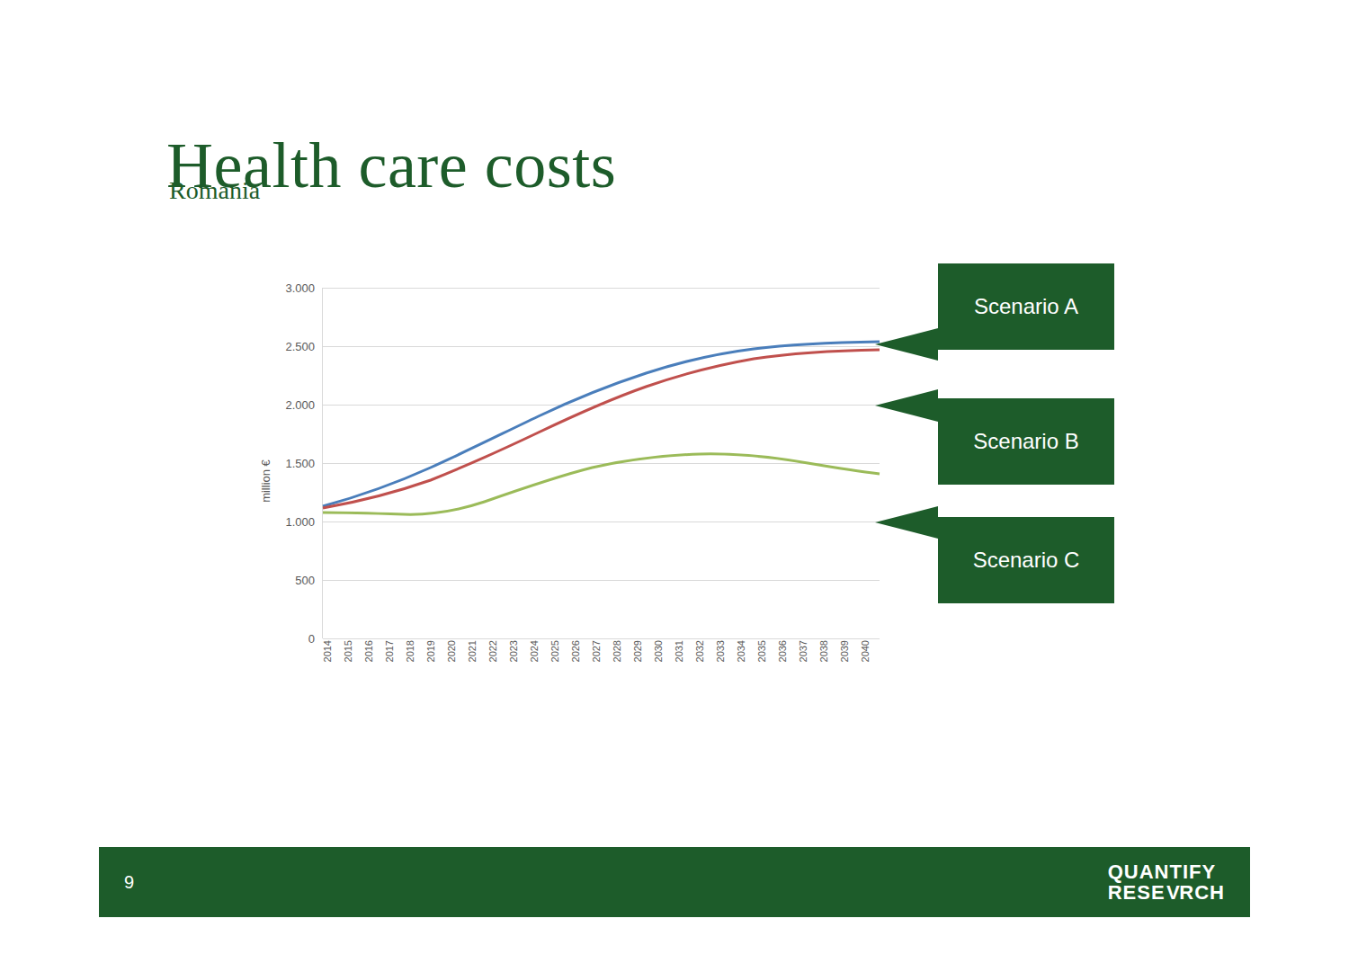Health care costs
Romania
million €
3.000 2.500 2.000 1.500 1.000 500 0
2014 2015 2016 2017 2018 2019 2020 2021 2022 2023 2024 2025 2026 2027 2028 2029 2030 2031 2032 2033 2034 2035 2036 2037 2038 2039 2040
Scenario A
Scenario B
Scenario C
9
QUANTIFY
RESEVRCH